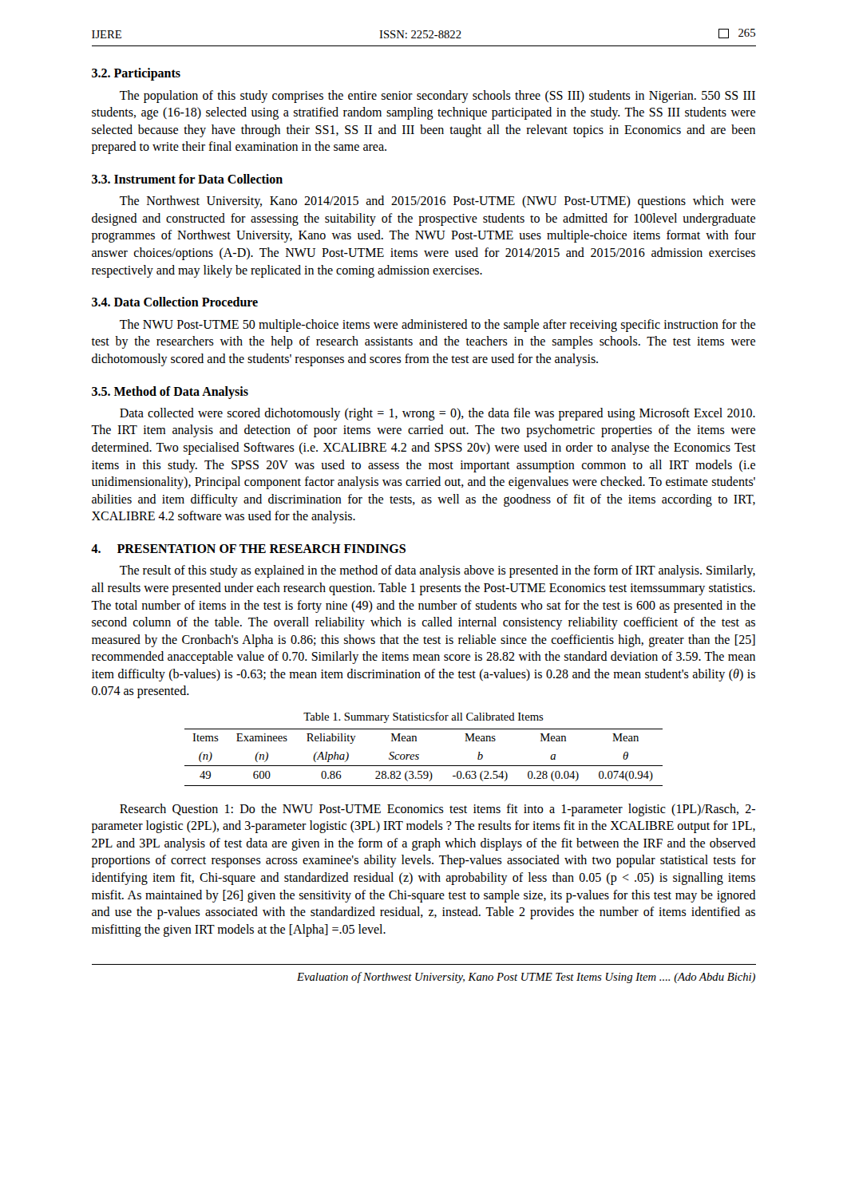IJERE
ISSN: 2252-8822
265
3.2. Participants
The population of this study comprises the entire senior secondary schools three (SS III) students in Nigerian. 550 SS III students, age (16-18) selected using a stratified random sampling technique participated in the study. The SS III students were selected because they have through their SS1, SS II and III been taught all the relevant topics in Economics and are been prepared to write their final examination in the same area.
3.3. Instrument for Data Collection
The Northwest University, Kano 2014/2015 and 2015/2016 Post-UTME (NWU Post-UTME) questions which were designed and constructed for assessing the suitability of the prospective students to be admitted for 100level undergraduate programmes of Northwest University, Kano was used. The NWU Post-UTME uses multiple-choice items format with four answer choices/options (A-D). The NWU Post-UTME items were used for 2014/2015 and 2015/2016 admission exercises respectively and may likely be replicated in the coming admission exercises.
3.4. Data Collection Procedure
The NWU Post-UTME 50 multiple-choice items were administered to the sample after receiving specific instruction for the test by the researchers with the help of research assistants and the teachers in the samples schools. The test items were dichotomously scored and the students' responses and scores from the test are used for the analysis.
3.5. Method of Data Analysis
Data collected were scored dichotomously (right = 1, wrong = 0), the data file was prepared using Microsoft Excel 2010. The IRT item analysis and detection of poor items were carried out. The two psychometric properties of the items were determined. Two specialised Softwares (i.e. XCALIBRE 4.2 and SPSS 20v) were used in order to analyse the Economics Test items in this study. The SPSS 20V was used to assess the most important assumption common to all IRT models (i.e unidimensionality), Principal component factor analysis was carried out, and the eigenvalues were checked. To estimate students' abilities and item difficulty and discrimination for the tests, as well as the goodness of fit of the items according to IRT, XCALIBRE 4.2 software was used for the analysis.
4. PRESENTATION OF THE RESEARCH FINDINGS
The result of this study as explained in the method of data analysis above is presented in the form of IRT analysis. Similarly, all results were presented under each research question. Table 1 presents the Post-UTME Economics test itemssummary statistics. The total number of items in the test is forty nine (49) and the number of students who sat for the test is 600 as presented in the second column of the table. The overall reliability which is called internal consistency reliability coefficient of the test as measured by the Cronbach's Alpha is 0.86; this shows that the test is reliable since the coefficientis high, greater than the [25] recommended anacceptable value of 0.70. Similarly the items mean score is 28.82 with the standard deviation of 3.59. The mean item difficulty (b-values) is -0.63; the mean item discrimination of the test (a-values) is 0.28 and the mean student's ability (θ) is 0.074 as presented.
Table 1. Summary Statisticsfor all Calibrated Items
| Items | Examinees | Reliability | Mean | Means | Mean | Mean |
| --- | --- | --- | --- | --- | --- | --- |
| (n) | (n) | (Alpha) | Scores | b | a | θ |
| 49 | 600 | 0.86 | 28.82 (3.59) | -0.63 (2.54) | 0.28 (0.04) | 0.074(0.94) |
Research Question 1: Do the NWU Post-UTME Economics test items fit into a 1-parameter logistic (1PL)/Rasch, 2-parameter logistic (2PL), and 3-parameter logistic (3PL) IRT models ? The results for items fit in the XCALIBRE output for 1PL, 2PL and 3PL analysis of test data are given in the form of a graph which displays of the fit between the IRF and the observed proportions of correct responses across examinee's ability levels. Thep-values associated with two popular statistical tests for identifying item fit, Chi-square and standardized residual (z) with aprobability of less than 0.05 (p < .05) is signalling items misfit. As maintained by [26] given the sensitivity of the Chi-square test to sample size, its p-values for this test may be ignored and use the p-values associated with the standardized residual, z, instead. Table 2 provides the number of items identified as misfitting the given IRT models at the [Alpha] =.05 level.
Evaluation of Northwest University, Kano Post UTME Test Items Using Item .... (Ado Abdu Bichi)